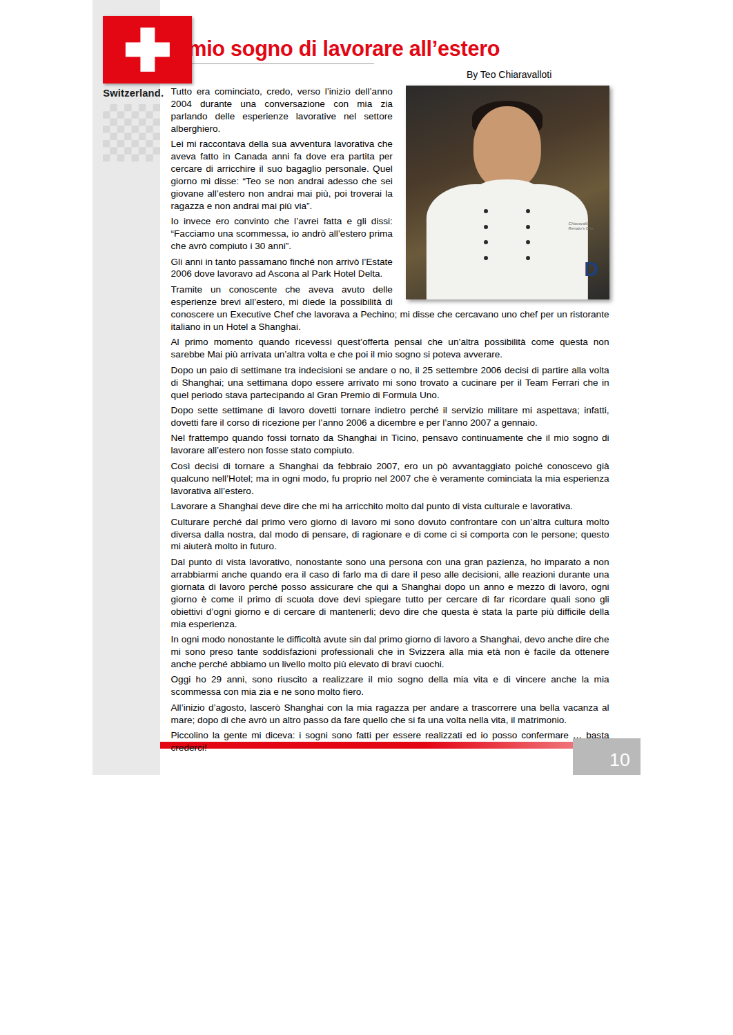Switzerland.
Il mio sogno di lavorare all’estero
By Teo Chiaravalloti
Chiaravallo
Renato’s Che
D
Tutto era cominciato, credo, verso l’inizio dell’anno 2004 durante una conversazione con mia zia parlando delle esperienze lavorative nel settore alberghiero.
Lei mi raccontava della sua avventura lavorativa che aveva fatto in Canada anni fa dove era partita per cercare di arricchire il suo bagaglio personale. Quel giorno mi disse: “Teo se non andrai adesso che sei giovane all’estero non andrai mai più, poi troverai la ragazza e non andrai mai più via”.
Io invece ero convinto che l’avrei fatta e gli dissi: “Facciamo una scommessa, io andrò all’estero prima che avrò compiuto i 30 anni”.
Gli anni in tanto passamano finché non arrivò l’Estate 2006 dove lavoravo ad Ascona al Park Hotel Delta.
Tramite un conoscente che aveva avuto delle esperienze brevi all’estero, mi diede la possibilità di conoscere un Executive Chef che lavorava a Pechino; mi disse che cercavano uno chef per un ristorante italiano in un Hotel a Shanghai.
Al primo momento quando ricevessi quest’offerta pensai che un’altra possibilità come questa non sarebbe Mai più arrivata un’altra volta e che poi il mio sogno si poteva avverare.
Dopo un paio di settimane tra indecisioni se andare o no, il 25 settembre 2006 decisi di partire alla volta di Shanghai; una settimana dopo essere arrivato mi sono trovato a cucinare per il Team Ferrari che in quel periodo stava partecipando al Gran Premio di Formula Uno.
Dopo sette settimane di lavoro dovetti tornare indietro perché il servizio militare mi aspettava; infatti, dovetti fare il corso di ricezione per l’anno 2006 a dicembre e per l’anno 2007 a gennaio.
Nel frattempo quando fossi tornato da Shanghai in Ticino, pensavo continuamente che il mio sogno di lavorare all’estero non fosse stato compiuto.
Così decisi di tornare a Shanghai da febbraio 2007, ero un pò avvantaggiato poiché conoscevo già qualcuno nell’Hotel; ma in ogni modo, fu proprio nel 2007 che è veramente cominciata la mia esperienza lavorativa all’estero.
Lavorare a Shanghai deve dire che mi ha arricchito molto dal punto di vista culturale e lavorativa.
Culturare perché dal primo vero giorno di lavoro mi sono dovuto confrontare con un’altra cultura molto diversa dalla nostra, dal modo di pensare, di ragionare e di come ci si comporta con le persone; questo mi aiuterà molto in futuro.
Dal punto di vista lavorativo, nonostante sono una persona con una gran pazienza, ho imparato a non arrabbiarmi anche quando era il caso di farlo ma di dare il peso alle decisioni, alle reazioni durante una giornata di lavoro perché posso assicurare che qui a Shanghai dopo un anno e mezzo di lavoro, ogni giorno è come il primo di scuola dove devi spiegare tutto per cercare di far ricordare quali sono gli obiettivi d’ogni giorno e di cercare di mantenerli; devo dire che questa è stata la parte più difficile della mia esperienza.
In ogni modo nonostante le difficoltà avute sin dal primo giorno di lavoro a Shanghai, devo anche dire che mi sono preso tante soddisfazioni professionali che in Svizzera alla mia età non è facile da ottenere anche perché abbiamo un livello molto più elevato di bravi cuochi.
Oggi ho 29 anni, sono riuscito a realizzare il mio sogno della mia vita e di vincere anche la mia scommessa con mia zia e ne sono molto fiero.
All’inizio d’agosto, lascerò Shanghai con la mia ragazza per andare a trascorrere una bella vacanza al mare; dopo di che avrò un altro passo da fare quello che si fa una volta nella vita, il matrimonio.
Piccolino la gente mi diceva: i sogni sono fatti per essere realizzati ed io posso confermare … basta crederci!
10